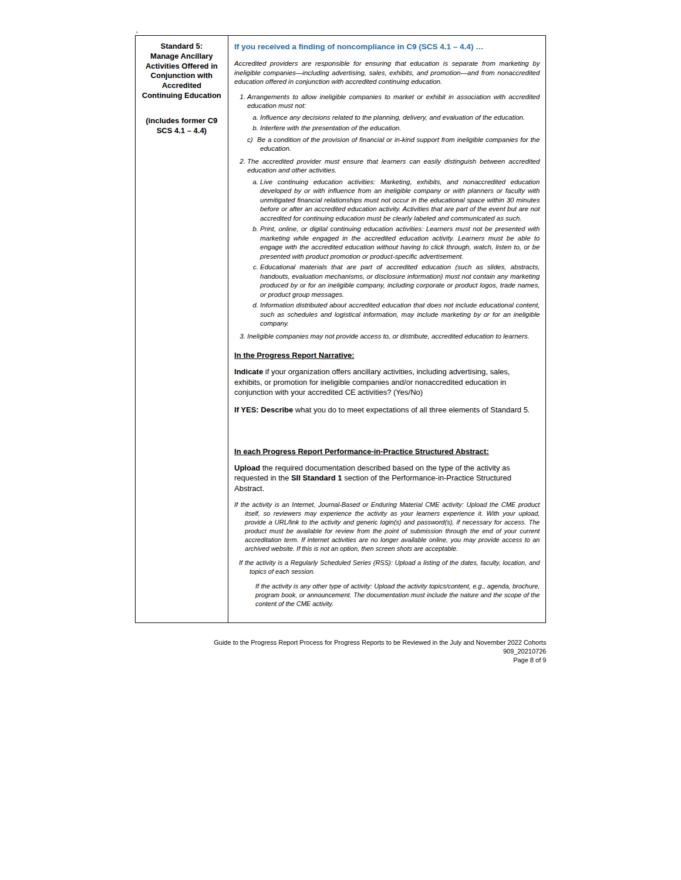A
| Standard 5: Manage Ancillary Activities Offered in Conjunction with Accredited Continuing Education (includes former C9 SCS 4.1 – 4.4) | If you received a finding of noncompliance in C9 (SCS 4.1 – 4.4) … Accredited providers are responsible for ensuring that education is separate from marketing by ineligible companies—including advertising, sales, exhibits, and promotion—and from nonaccredited education offered in conjunction with accredited continuing education. Arrangements to allow ineligible companies to market or exhibit in association with accredited education must not: Influence any decisions related to the planning, delivery, and evaluation of the education. Interfere with the presentation of the education. c) Be a condition of the provision of financial or in-kind support from ineligible companies for the education. The accredited provider must ensure that learners can easily distinguish between accredited education and other activities. Live continuing education activities: Marketing, exhibits, and nonaccredited education developed by or with influence from an ineligible company or with planners or faculty with unmitigated financial relationships must not occur in the educational space within 30 minutes before or after an accredited education activity. Activities that are part of the event but are not accredited for continuing education must be clearly labeled and communicated as such. Print, online, or digital continuing education activities: Learners must not be presented with marketing while engaged in the accredited education activity. Learners must be able to engage with the accredited education without having to click through, watch, listen to, or be presented with product promotion or product-specific advertisement. Educational materials that are part of accredited education (such as slides, abstracts, handouts, evaluation mechanisms, or disclosure information) must not contain any marketing produced by or for an ineligible company, including corporate or product logos, trade names, or product group messages. Information distributed about accredited education that does not include educational content, such as schedules and logistical information, may include marketing by or for an ineligible company. Ineligible companies may not provide access to, or distribute, accredited education to learners. In the Progress Report Narrative: Indicate if your organization offers ancillary activities, including advertising, sales, exhibits, or promotion for ineligible companies and/or nonaccredited education in conjunction with your accredited CE activities? (Yes/No) If YES: Describe what you do to meet expectations of all three elements of Standard 5. In each Progress Report Performance-in-Practice Structured Abstract: Upload the required documentation described based on the type of the activity as requested in the SII Standard 1 section of the Performance-in-Practice Structured Abstract. If the activity is an Internet, Journal-Based or Enduring Material CME activity: Upload the CME product itself, so reviewers may experience the activity as your learners experience it. With your upload, provide a URL/link to the activity and generic login(s) and password(s), if necessary for access. The product must be available for review from the point of submission through the end of your current accreditation term. If internet activities are no longer available online, you may provide access to an archived website. If this is not an option, then screen shots are acceptable. If the activity is a Regularly Scheduled Series (RSS): Upload a listing of the dates, faculty, location, and topics of each session. If the activity is any other type of activity: Upload the activity topics/content, e.g., agenda, brochure, program book, or announcement. The documentation must include the nature and the scope of the content of the CME activity. |
Guide to the Progress Report Process for Progress Reports to be Reviewed in the July and November 2022 Cohorts
909_20210726
Page 8 of 9